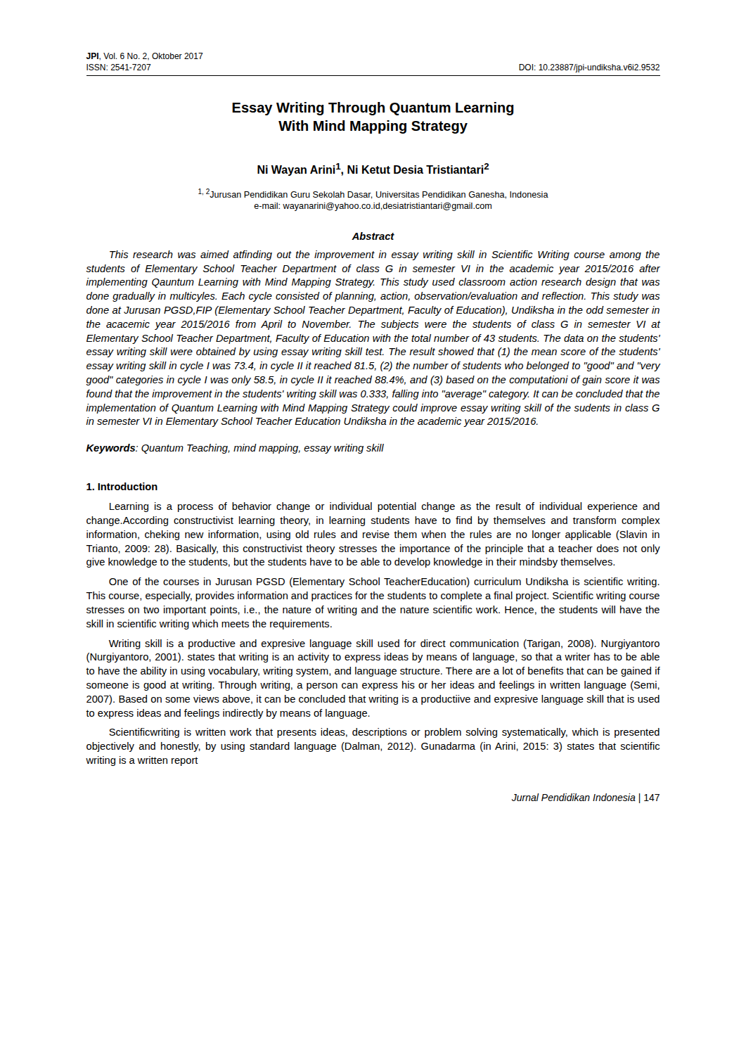JPI, Vol. 6 No. 2, Oktober 2017
ISSN: 2541-7207 DOI: 10.23887/jpi-undiksha.v6i2.9532
Essay Writing Through Quantum Learning
With Mind Mapping Strategy
Ni Wayan Arini1, Ni Ketut Desia Tristiantari2
1, 2Jurusan Pendidikan Guru Sekolah Dasar, Universitas Pendidikan Ganesha, Indonesia
e-mail: wayanarini@yahoo.co.id,desiatristiantari@gmail.com
Abstract
This research was aimed atfinding out the improvement in essay writing skill in Scientific Writing course among the students of Elementary School Teacher Department of class G in semester VI in the academic year 2015/2016 after implementing Qauntum Learning with Mind Mapping Strategy. This study used classroom action research design that was done gradually in multicyles. Each cycle consisted of planning, action, observation/evaluation and reflection. This study was done at Jurusan PGSD,FIP (Elementary School Teacher Department, Faculty of Education), Undiksha in the odd semester in the acacemic year 2015/2016 from April to November. The subjects were the students of class G in semester VI at Elementary School Teacher Department, Faculty of Education with the total number of 43 students. The data on the students' essay writing skill were obtained by using essay writing skill test. The result showed that (1) the mean score of the students' essay writing skill in cycle I was 73.4, in cycle II it reached 81.5, (2) the number of students who belonged to "good" and "very good" categories in cycle I was only 58.5, in cycle II it reached 88.4%, and (3) based on the computationi of gain score it was found that the improvement in the students' writing skill was 0.333, falling into "average" category. It can be concluded that the implementation of Quantum Learning with Mind Mapping Strategy could improve essay writing skill of the sudents in class G in semester VI in Elementary School Teacher Education Undiksha in the academic year 2015/2016.
Keywords: Quantum Teaching, mind mapping, essay writing skill
1. Introduction
Learning is a process of behavior change or individual potential change as the result of individual experience and change.According constructivist learning theory, in learning students have to find by themselves and transform complex information, cheking new information, using old rules and revise them when the rules are no longer applicable (Slavin in Trianto, 2009: 28). Basically, this constructivist theory stresses the importance of the principle that a teacher does not only give knowledge to the students, but the students have to be able to develop knowledge in their mindsby themselves.
One of the courses in Jurusan PGSD (Elementary School TeacherEducation) curriculum Undiksha is scientific writing. This course, especially, provides information and practices for the students to complete a final project. Scientific writing course stresses on two important points, i.e., the nature of writing and the nature scientific work. Hence, the students will have the skill in scientific writing which meets the requirements.
Writing skill is a productive and expresive language skill used for direct communication (Tarigan, 2008). Nurgiyantoro (Nurgiyantoro, 2001). states that writing is an activity to express ideas by means of language, so that a writer has to be able to have the ability in using vocabulary, writing system, and language structure. There are a lot of benefits that can be gained if someone is good at writing. Through writing, a person can express his or her ideas and feelings in written language (Semi, 2007). Based on some views above, it can be concluded that writing is a productiive and expresive language skill that is used to express ideas and feelings indirectly by means of language.
Scientificwriting is written work that presents ideas, descriptions or problem solving systematically, which is presented objectively and honestly, by using standard language (Dalman, 2012). Gunadarma (in Arini, 2015: 3) states that scientific writing is a written report
Jurnal Pendidikan Indonesia | 147